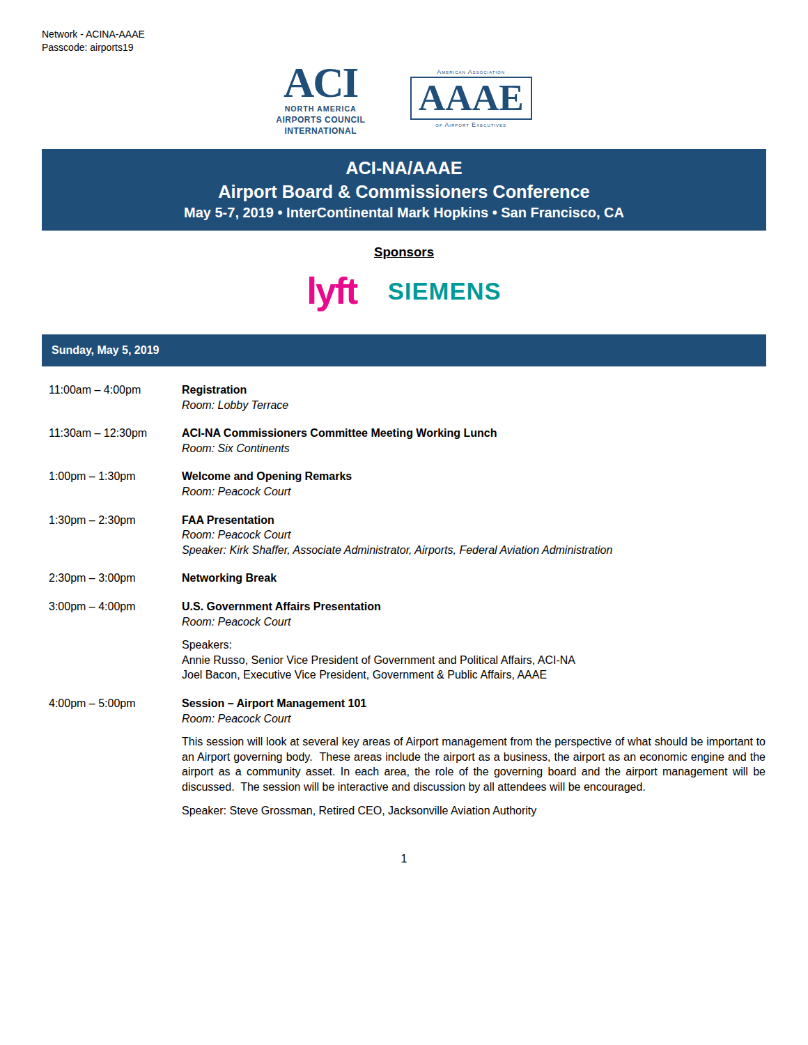Network - ACINA-AAAE
Passcode: airports19
ACI
NORTH AMERICA
AIRPORTS COUNCIL
INTERNATIONAL
American Association
AAAE
of Airport Executives
ACI-NA/AAAE
Airport Board & Commissioners Conference
May 5-7, 2019 • InterContinental Mark Hopkins • San Francisco, CA
Sponsors
lyft SIEMENS
Sunday, May 5, 2019
| 11:00am – 4:00pm | Registration Room: Lobby Terrace |
| 11:30am – 12:30pm | ACI-NA Commissioners Committee Meeting Working Lunch Room: Six Continents |
| 1:00pm – 1:30pm | Welcome and Opening Remarks Room: Peacock Court |
| 1:30pm – 2:30pm | FAA Presentation Room: Peacock Court Speaker: Kirk Shaffer, Associate Administrator, Airports, Federal Aviation Administration |
| 2:30pm – 3:00pm | Networking Break |
| 3:00pm – 4:00pm | U.S. Government Affairs Presentation Room: Peacock Court Speakers: Annie Russo, Senior Vice President of Government and Political Affairs, ACI-NA Joel Bacon, Executive Vice President, Government & Public Affairs, AAAE |
| 4:00pm – 5:00pm | Session – Airport Management 101 Room: Peacock Court This session will look at several key areas of Airport management from the perspective of what should be important to an Airport governing body. These areas include the airport as a business, the airport as an economic engine and the airport as a community asset. In each area, the role of the governing board and the airport management will be discussed. The session will be interactive and discussion by all attendees will be encouraged. Speaker: Steve Grossman, Retired CEO, Jacksonville Aviation Authority |
1